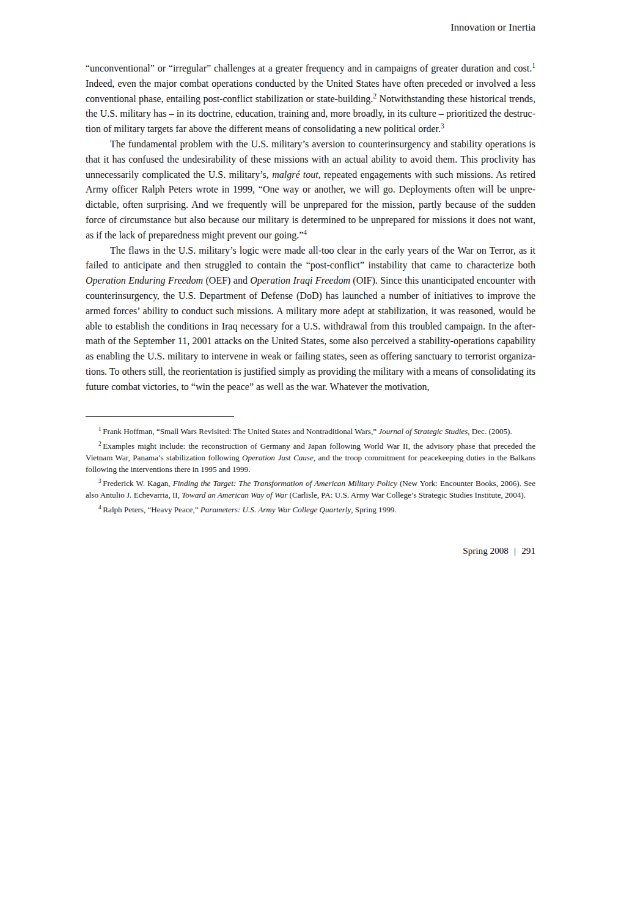Innovation or Inertia
“unconventional” or “irregular” challenges at a greater frequency and in campaigns of greater duration and cost.1 Indeed, even the major combat operations conducted by the United States have often preceded or involved a less conventional phase, entailing post-conflict stabilization or state-building.2 Notwithstanding these historical trends, the U.S. military has – in its doctrine, education, training and, more broadly, in its culture – prioritized the destruction of military targets far above the different means of consolidating a new political order.3
The fundamental problem with the U.S. military’s aversion to counterinsurgency and stability operations is that it has confused the undesirability of these missions with an actual ability to avoid them. This proclivity has unnecessarily complicated the U.S. military’s, malgré tout, repeated engagements with such missions. As retired Army officer Ralph Peters wrote in 1999, “One way or another, we will go. Deployments often will be unpredictable, often surprising. And we frequently will be unprepared for the mission, partly because of the sudden force of circumstance but also because our military is determined to be unprepared for missions it does not want, as if the lack of preparedness might prevent our going.”4
The flaws in the U.S. military’s logic were made all-too clear in the early years of the War on Terror, as it failed to anticipate and then struggled to contain the “post-conflict” instability that came to characterize both Operation Enduring Freedom (OEF) and Operation Iraqi Freedom (OIF). Since this unanticipated encounter with counterinsurgency, the U.S. Department of Defense (DoD) has launched a number of initiatives to improve the armed forces’ ability to conduct such missions. A military more adept at stabilization, it was reasoned, would be able to establish the conditions in Iraq necessary for a U.S. withdrawal from this troubled campaign. In the aftermath of the September 11, 2001 attacks on the United States, some also perceived a stability-operations capability as enabling the U.S. military to intervene in weak or failing states, seen as offering sanctuary to terrorist organizations. To others still, the reorientation is justified simply as providing the military with a means of consolidating its future combat victories, to “win the peace” as well as the war. Whatever the motivation,
1 Frank Hoffman, “Small Wars Revisited: The United States and Nontraditional Wars,” Journal of Strategic Studies, Dec. (2005).
2 Examples might include: the reconstruction of Germany and Japan following World War II, the advisory phase that preceded the Vietnam War, Panama’s stabilization following Operation Just Cause, and the troop commitment for peacekeeping duties in the Balkans following the interventions there in 1995 and 1999.
3 Frederick W. Kagan, Finding the Target: The Transformation of American Military Policy (New York: Encounter Books, 2006). See also Antulio J. Echevarria, II, Toward an American Way of War (Carlisle, PA: U.S. Army War College’s Strategic Studies Institute, 2004).
4 Ralph Peters, “Heavy Peace,” Parameters: U.S. Army War College Quarterly, Spring 1999.
Spring 2008|291